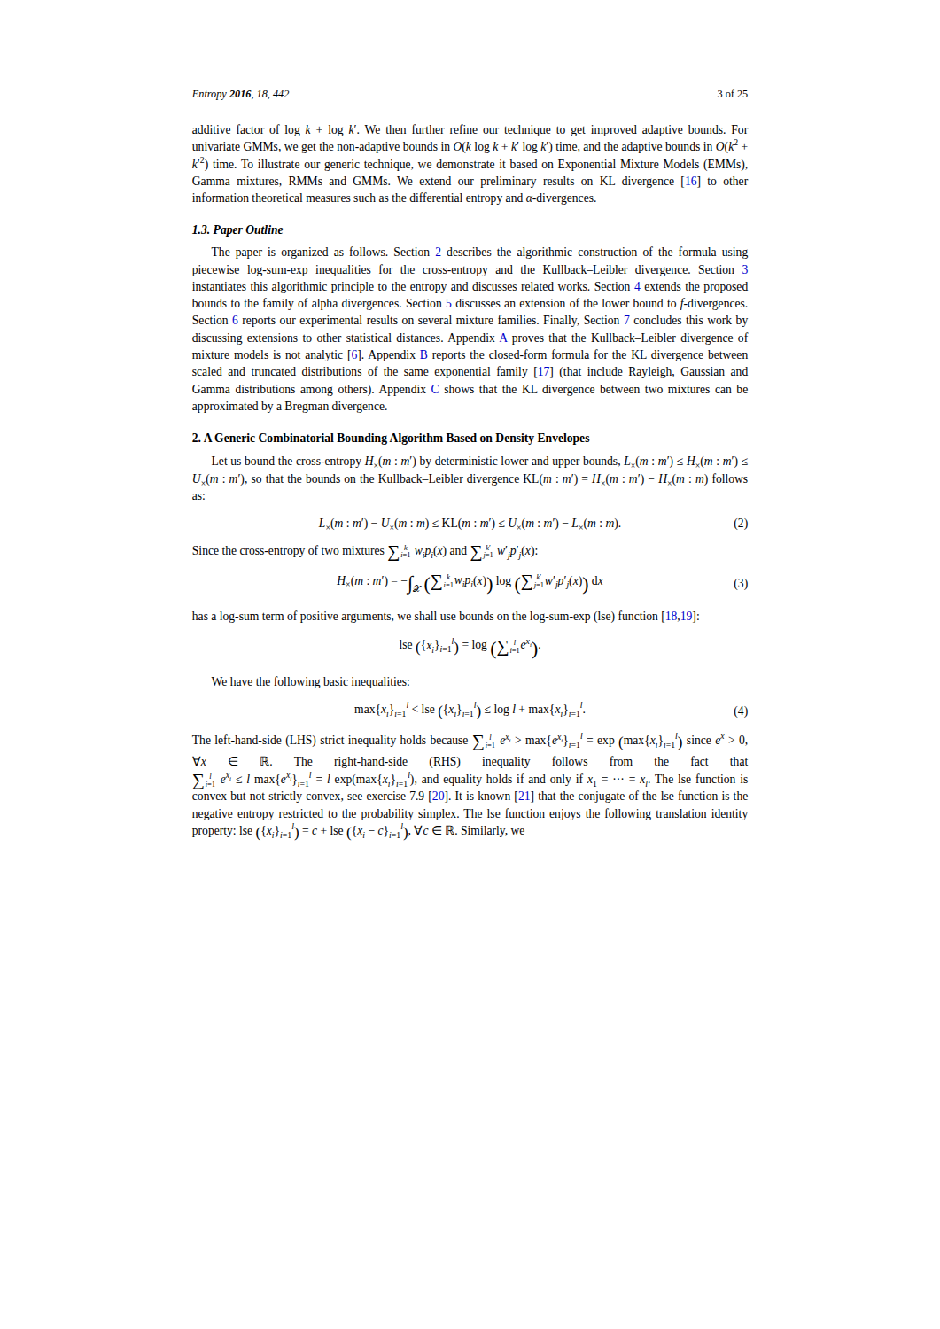Entropy 2016, 18, 442
3 of 25
additive factor of log k + log k′. We then further refine our technique to get improved adaptive bounds. For univariate GMMs, we get the non-adaptive bounds in O(k log k + k′ log k′) time, and the adaptive bounds in O(k2 + k′2) time. To illustrate our generic technique, we demonstrate it based on Exponential Mixture Models (EMMs), Gamma mixtures, RMMs and GMMs. We extend our preliminary results on KL divergence [16] to other information theoretical measures such as the differential entropy and α-divergences.
1.3. Paper Outline
The paper is organized as follows. Section 2 describes the algorithmic construction of the formula using piecewise log-sum-exp inequalities for the cross-entropy and the Kullback–Leibler divergence. Section 3 instantiates this algorithmic principle to the entropy and discusses related works. Section 4 extends the proposed bounds to the family of alpha divergences. Section 5 discusses an extension of the lower bound to f-divergences. Section 6 reports our experimental results on several mixture families. Finally, Section 7 concludes this work by discussing extensions to other statistical distances. Appendix A proves that the Kullback–Leibler divergence of mixture models is not analytic [6]. Appendix B reports the closed-form formula for the KL divergence between scaled and truncated distributions of the same exponential family [17] (that include Rayleigh, Gaussian and Gamma distributions among others). Appendix C shows that the KL divergence between two mixtures can be approximated by a Bregman divergence.
2. A Generic Combinatorial Bounding Algorithm Based on Density Envelopes
Let us bound the cross-entropy H×(m : m′) by deterministic lower and upper bounds, L×(m : m′) ≤ H×(m : m′) ≤ U×(m : m′), so that the bounds on the Kullback–Leibler divergence KL(m : m′) = H×(m : m′) − H×(m : m) follows as:
L×(m : m′) − U×(m : m) ≤ KL(m : m′) ≤ U×(m : m′) − L×(m : m).
(2)
Since the cross-entropy of two mixtures ∑ki=1 wipi(x) and ∑k′j=1 w′jp′j(x):
H×(m : m′) = −∫𝒳 (∑ki=1 wipi(x)) log (∑k′j=1 w′jp′j(x)) dx
(3)
has a log-sum term of positive arguments, we shall use bounds on the log-sum-exp (lse) function [18,19]:
lse ({xi}i=1l) = log (∑li=1 exi).
We have the following basic inequalities:
max{xi}i=1l < lse ({xi}i=1l) ≤ log l + max{xi}i=1l.
(4)
The left-hand-side (LHS) strict inequality holds because ∑li=1 exi > max{exi}i=1l = exp (max{xi}i=1l) since ex > 0, ∀x ∈ ℝ. The right-hand-side (RHS) inequality follows from the fact that ∑li=1 exi ≤ l max{exi}i=1l = l exp(max{xi}i=1l), and equality holds if and only if x1 = ··· = xl. The lse function is convex but not strictly convex, see exercise 7.9 [20]. It is known [21] that the conjugate of the lse function is the negative entropy restricted to the probability simplex. The lse function enjoys the following translation identity property: lse ({xi}i=1l) = c + lse ({xi − c}i=1l), ∀c ∈ ℝ. Similarly, we